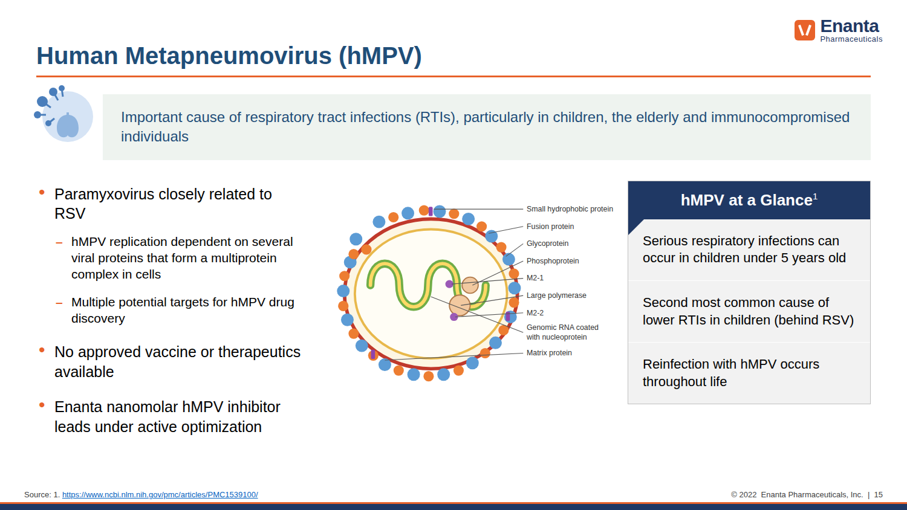Enanta
Pharmaceuticals
Human Metapneumovirus (hMPV)
Important cause of respiratory tract infections (RTIs), particularly in children, the elderly and immunocompromised individuals
Paramyxovirus closely related to RSV
hMPV replication dependent on several viral proteins that form a multiprotein complex in cells
Multiple potential targets for hMPV drug discovery
No approved vaccine or therapeutics available
Enanta nanomolar hMPV inhibitor leads under active optimization
Small hydrophobic protein Fusion protein Glycoprotein Phosphoprotein M2-1 Large polymerase M2-2 Genomic RNA coated with nucleoprotein Matrix protein
hMPV at a Glance1
Serious respiratory infections can occur in children under 5 years old
Second most common cause of lower RTIs in children (behind RSV)
Reinfection with hMPV occurs throughout life
Source: 1. https://www.ncbi.nlm.nih.gov/pmc/articles/PMC1539100/
© 2022 Enanta Pharmaceuticals, Inc. | 15